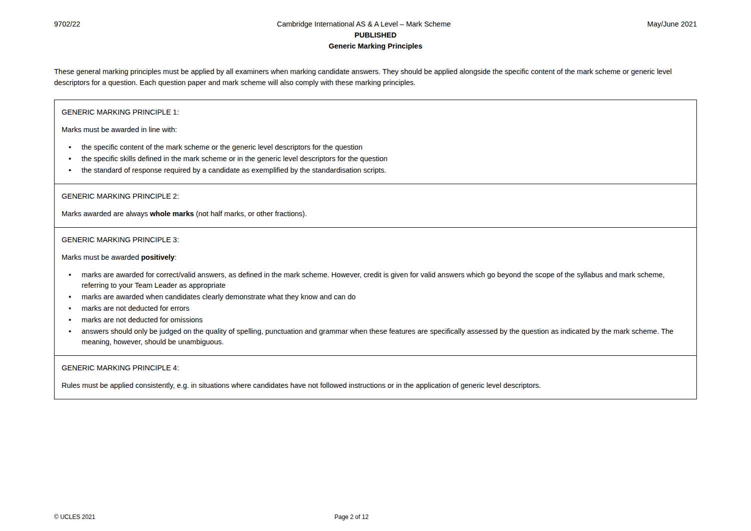9702/22
Cambridge International AS & A Level – Mark Scheme
May/June 2021
PUBLISHED
Generic Marking Principles
These general marking principles must be applied by all examiners when marking candidate answers. They should be applied alongside the specific content of the mark scheme or generic level descriptors for a question. Each question paper and mark scheme will also comply with these marking principles.
| GENERIC MARKING PRINCIPLE 1: Marks must be awarded in line with: the specific content of the mark scheme or the generic level descriptors for the question the specific skills defined in the mark scheme or in the generic level descriptors for the question the standard of response required by a candidate as exemplified by the standardisation scripts. |
| GENERIC MARKING PRINCIPLE 2: Marks awarded are always whole marks (not half marks, or other fractions). |
| GENERIC MARKING PRINCIPLE 3: Marks must be awarded positively : marks are awarded for correct/valid answers, as defined in the mark scheme. However, credit is given for valid answers which go beyond the scope of the syllabus and mark scheme, referring to your Team Leader as appropriate marks are awarded when candidates clearly demonstrate what they know and can do marks are not deducted for errors marks are not deducted for omissions answers should only be judged on the quality of spelling, punctuation and grammar when these features are specifically assessed by the question as indicated by the mark scheme. The meaning, however, should be unambiguous. |
| GENERIC MARKING PRINCIPLE 4: Rules must be applied consistently, e.g. in situations where candidates have not followed instructions or in the application of generic level descriptors. |
© UCLES 2021
Page 2 of 12